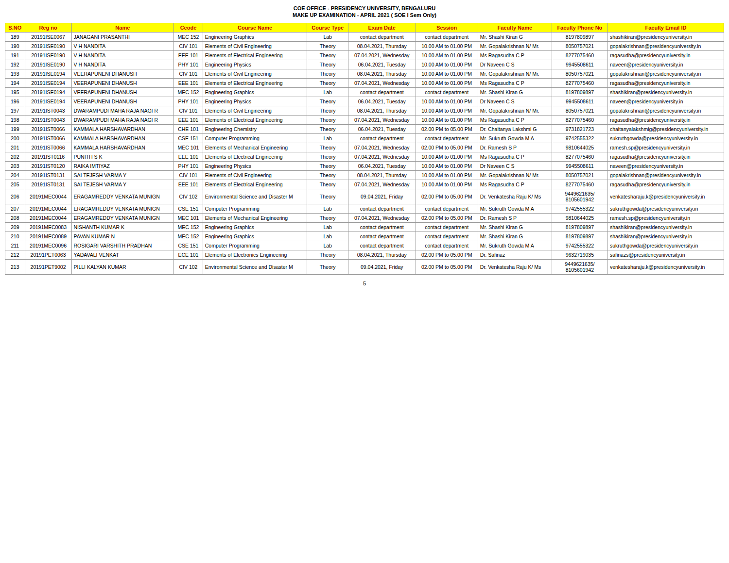COE OFFICE - PRESIDENCY UNIVERSITY, BENGALURU
MAKE UP EXAMINATION - APRIL 2021 ( SOE I Sem Only)
| S.NO | Reg no | Name | Ccode | Course Name | Course Type | Exam Date | Session | Faculty Name | Faculty Phone No | Faculty Email ID |
| --- | --- | --- | --- | --- | --- | --- | --- | --- | --- | --- |
| 189 | 20191ISE0067 | JANAGANI PRASANTHI | MEC 152 | Engineering Graphics | Lab | contact department | contact department | Mr. Shashi Kiran G | 8197809897 | shashikiran@presidencyuniversity.in |
| 190 | 20191ISE0190 | V H NANDITA | CIV 101 | Elements of Civil Engineering | Theory | 08.04.2021, Thursday | 10.00 AM to 01.00 PM | Mr. Gopalakrishnan N/ Mr. | 8050757021 | gopalakrishnan@presidencyuniversity.in |
| 191 | 20191ISE0190 | V H NANDITA | EEE 101 | Elements of Electrical Engineering | Theory | 07.04.2021, Wednesday | 10.00 AM to 01.00 PM | Ms Ragasudha C P | 8277075460 | ragasudha@presidencyuniversity.in |
| 192 | 20191ISE0190 | V H NANDITA | PHY 101 | Engineering Physics | Theory | 06.04.2021, Tuesday | 10.00 AM to 01.00 PM | Dr Naveen C S | 9945508611 | naveen@presidencyuniversity.in |
| 193 | 20191ISE0194 | VEERAPUNENI DHANUSH | CIV 101 | Elements of Civil Engineering | Theory | 08.04.2021, Thursday | 10.00 AM to 01.00 PM | Mr. Gopalakrishnan N/ Mr. | 8050757021 | gopalakrishnan@presidencyuniversity.in |
| 194 | 20191ISE0194 | VEERAPUNENI DHANUSH | EEE 101 | Elements of Electrical Engineering | Theory | 07.04.2021, Wednesday | 10.00 AM to 01.00 PM | Ms Ragasudha C P | 8277075460 | ragasudha@presidencyuniversity.in |
| 195 | 20191ISE0194 | VEERAPUNENI DHANUSH | MEC 152 | Engineering Graphics | Lab | contact department | contact department | Mr. Shashi Kiran G | 8197809897 | shashikiran@presidencyuniversity.in |
| 196 | 20191ISE0194 | VEERAPUNENI DHANUSH | PHY 101 | Engineering Physics | Theory | 06.04.2021, Tuesday | 10.00 AM to 01.00 PM | Dr Naveen C S | 9945508611 | naveen@presidencyuniversity.in |
| 197 | 20191IST0043 | DWARAMPUDI MAHA RAJA NAGI R | CIV 101 | Elements of Civil Engineering | Theory | 08.04.2021, Thursday | 10.00 AM to 01.00 PM | Mr. Gopalakrishnan N/ Mr. | 8050757021 | gopalakrishnan@presidencyuniversity.in |
| 198 | 20191IST0043 | DWARAMPUDI MAHA RAJA NAGI R | EEE 101 | Elements of Electrical Engineering | Theory | 07.04.2021, Wednesday | 10.00 AM to 01.00 PM | Ms Ragasudha C P | 8277075460 | ragasudha@presidencyuniversity.in |
| 199 | 20191IST0066 | KAMMALA HARSHAVARDHAN | CHE 101 | Engineering Chemistry | Theory | 06.04.2021, Tuesday | 02.00 PM to 05.00 PM | Dr. Chaitanya Lakshmi G | 9731821723 | chaitanyalakshmig@presidencyuniversity.in |
| 200 | 20191IST0066 | KAMMALA HARSHAVARDHAN | CSE 151 | Computer Programming | Lab | contact department | contact department | Mr. Sukruth Gowda M A | 9742555322 | sukruthgowda@presidencyuniversity.in |
| 201 | 20191IST0066 | KAMMALA HARSHAVARDHAN | MEC 101 | Elements of Mechanical Engineering | Theory | 07.04.2021, Wednesday | 02.00 PM to 05.00 PM | Dr. Ramesh S P | 9810644025 | ramesh.sp@presidencyuniversity.in |
| 202 | 20191IST0116 | PUNITH S K | EEE 101 | Elements of Electrical Engineering | Theory | 07.04.2021, Wednesday | 10.00 AM to 01.00 PM | Ms Ragasudha C P | 8277075460 | ragasudha@presidencyuniversity.in |
| 203 | 20191IST0120 | RAIKA IMTIYAZ | PHY 101 | Engineering Physics | Theory | 06.04.2021, Tuesday | 10.00 AM to 01.00 PM | Dr Naveen C S | 9945508611 | naveen@presidencyuniversity.in |
| 204 | 20191IST0131 | SAI TEJESH VARMA Y | CIV 101 | Elements of Civil Engineering | Theory | 08.04.2021, Thursday | 10.00 AM to 01.00 PM | Mr. Gopalakrishnan N/ Mr. | 8050757021 | gopalakrishnan@presidencyuniversity.in |
| 205 | 20191IST0131 | SAI TEJESH VARMA Y | EEE 101 | Elements of Electrical Engineering | Theory | 07.04.2021, Wednesday | 10.00 AM to 01.00 PM | Ms Ragasudha C P | 8277075460 | ragasudha@presidencyuniversity.in |
| 206 | 20191MEC0044 | ERAGAMREDDY VENKATA MUNIGN | CIV 102 | Environmental Science and Disaster M | Theory | 09.04.2021, Friday | 02.00 PM to 05.00 PM | Dr. Venkatesha Raju K/ Ms | 9449621635/ 8105601942 | venkatesharaju.k@presidencyuniversity.in |
| 207 | 20191MEC0044 | ERAGAMREDDY VENKATA MUNIGN | CSE 151 | Computer Programming | Lab | contact department | contact department | Mr. Sukruth Gowda M A | 9742555322 | sukruthgowda@presidencyuniversity.in |
| 208 | 20191MEC0044 | ERAGAMREDDY VENKATA MUNIGN | MEC 101 | Elements of Mechanical Engineering | Theory | 07.04.2021, Wednesday | 02.00 PM to 05.00 PM | Dr. Ramesh S P | 9810644025 | ramesh.sp@presidencyuniversity.in |
| 209 | 20191MEC0083 | NISHANTH KUMAR K | MEC 152 | Engineering Graphics | Lab | contact department | contact department | Mr. Shashi Kiran G | 8197809897 | shashikiran@presidencyuniversity.in |
| 210 | 20191MEC0089 | PAVAN KUMAR N | MEC 152 | Engineering Graphics | Lab | contact department | contact department | Mr. Shashi Kiran G | 8197809897 | shashikiran@presidencyuniversity.in |
| 211 | 20191MEC0096 | ROSIGARI VARSHITH PRADHAN | CSE 151 | Computer Programming | Lab | contact department | contact department | Mr. Sukruth Gowda M A | 9742555322 | sukruthgowda@presidencyuniversity.in |
| 212 | 20191PET0063 | YADAVALI VENKAT | ECE 101 | Elements of Electronics Engineering | Theory | 08.04.2021, Thursday | 02.00 PM to 05.00 PM | Dr. Safinaz | 9632719035 | safinazs@presidencyuniversity.in |
| 213 | 20191PET9002 | PILLI KALYAN KUMAR | CIV 102 | Environmental Science and Disaster M | Theory | 09.04.2021, Friday | 02.00 PM to 05.00 PM | Dr. Venkatesha Raju K/ Ms | 9449621635/ 8105601942 | venkatesharaju.k@presidencyuniversity.in |
5